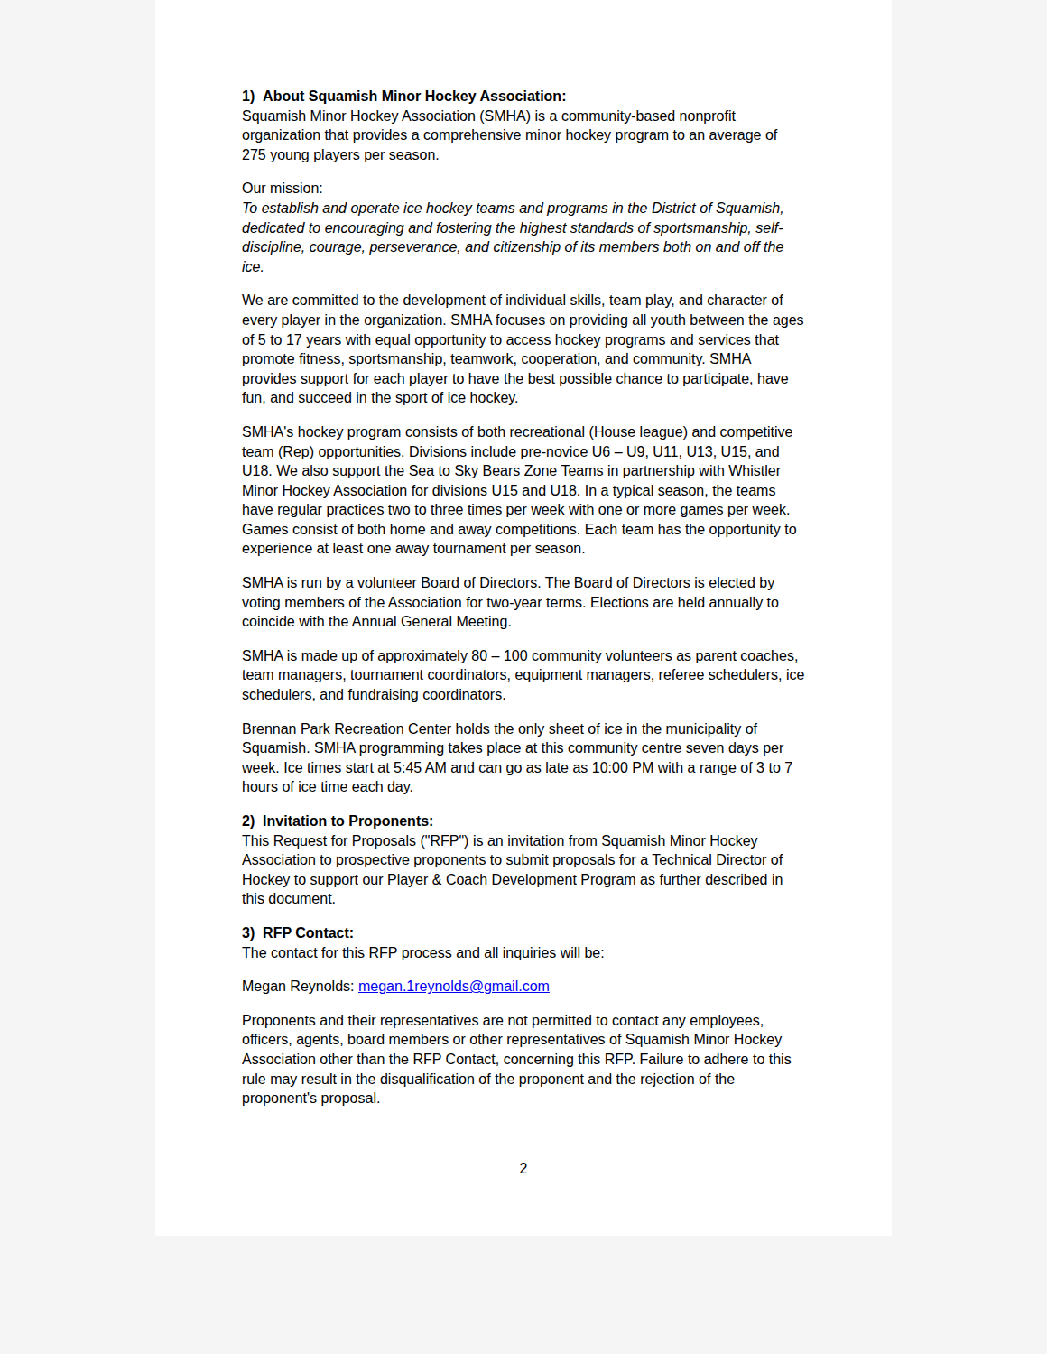1) About Squamish Minor Hockey Association:
Squamish Minor Hockey Association (SMHA) is a community-based nonprofit organization that provides a comprehensive minor hockey program to an average of 275 young players per season.
Our mission:
To establish and operate ice hockey teams and programs in the District of Squamish, dedicated to encouraging and fostering the highest standards of sportsmanship, self-discipline, courage, perseverance, and citizenship of its members both on and off the ice.
We are committed to the development of individual skills, team play, and character of every player in the organization. SMHA focuses on providing all youth between the ages of 5 to 17 years with equal opportunity to access hockey programs and services that promote fitness, sportsmanship, teamwork, cooperation, and community. SMHA provides support for each player to have the best possible chance to participate, have fun, and succeed in the sport of ice hockey.
SMHA's hockey program consists of both recreational (House league) and competitive team (Rep) opportunities. Divisions include pre-novice U6 – U9, U11, U13, U15, and U18. We also support the Sea to Sky Bears Zone Teams in partnership with Whistler Minor Hockey Association for divisions U15 and U18. In a typical season, the teams have regular practices two to three times per week with one or more games per week. Games consist of both home and away competitions. Each team has the opportunity to experience at least one away tournament per season.
SMHA is run by a volunteer Board of Directors. The Board of Directors is elected by voting members of the Association for two-year terms. Elections are held annually to coincide with the Annual General Meeting.
SMHA is made up of approximately 80 – 100 community volunteers as parent coaches, team managers, tournament coordinators, equipment managers, referee schedulers, ice schedulers, and fundraising coordinators.
Brennan Park Recreation Center holds the only sheet of ice in the municipality of Squamish. SMHA programming takes place at this community centre seven days per week. Ice times start at 5:45 AM and can go as late as 10:00 PM with a range of 3 to 7 hours of ice time each day.
2) Invitation to Proponents:
This Request for Proposals ("RFP") is an invitation from Squamish Minor Hockey Association to prospective proponents to submit proposals for a Technical Director of Hockey to support our Player & Coach Development Program as further described in this document.
3) RFP Contact:
The contact for this RFP process and all inquiries will be:
Megan Reynolds: megan.1reynolds@gmail.com
Proponents and their representatives are not permitted to contact any employees, officers, agents, board members or other representatives of Squamish Minor Hockey Association other than the RFP Contact, concerning this RFP. Failure to adhere to this rule may result in the disqualification of the proponent and the rejection of the proponent's proposal.
2